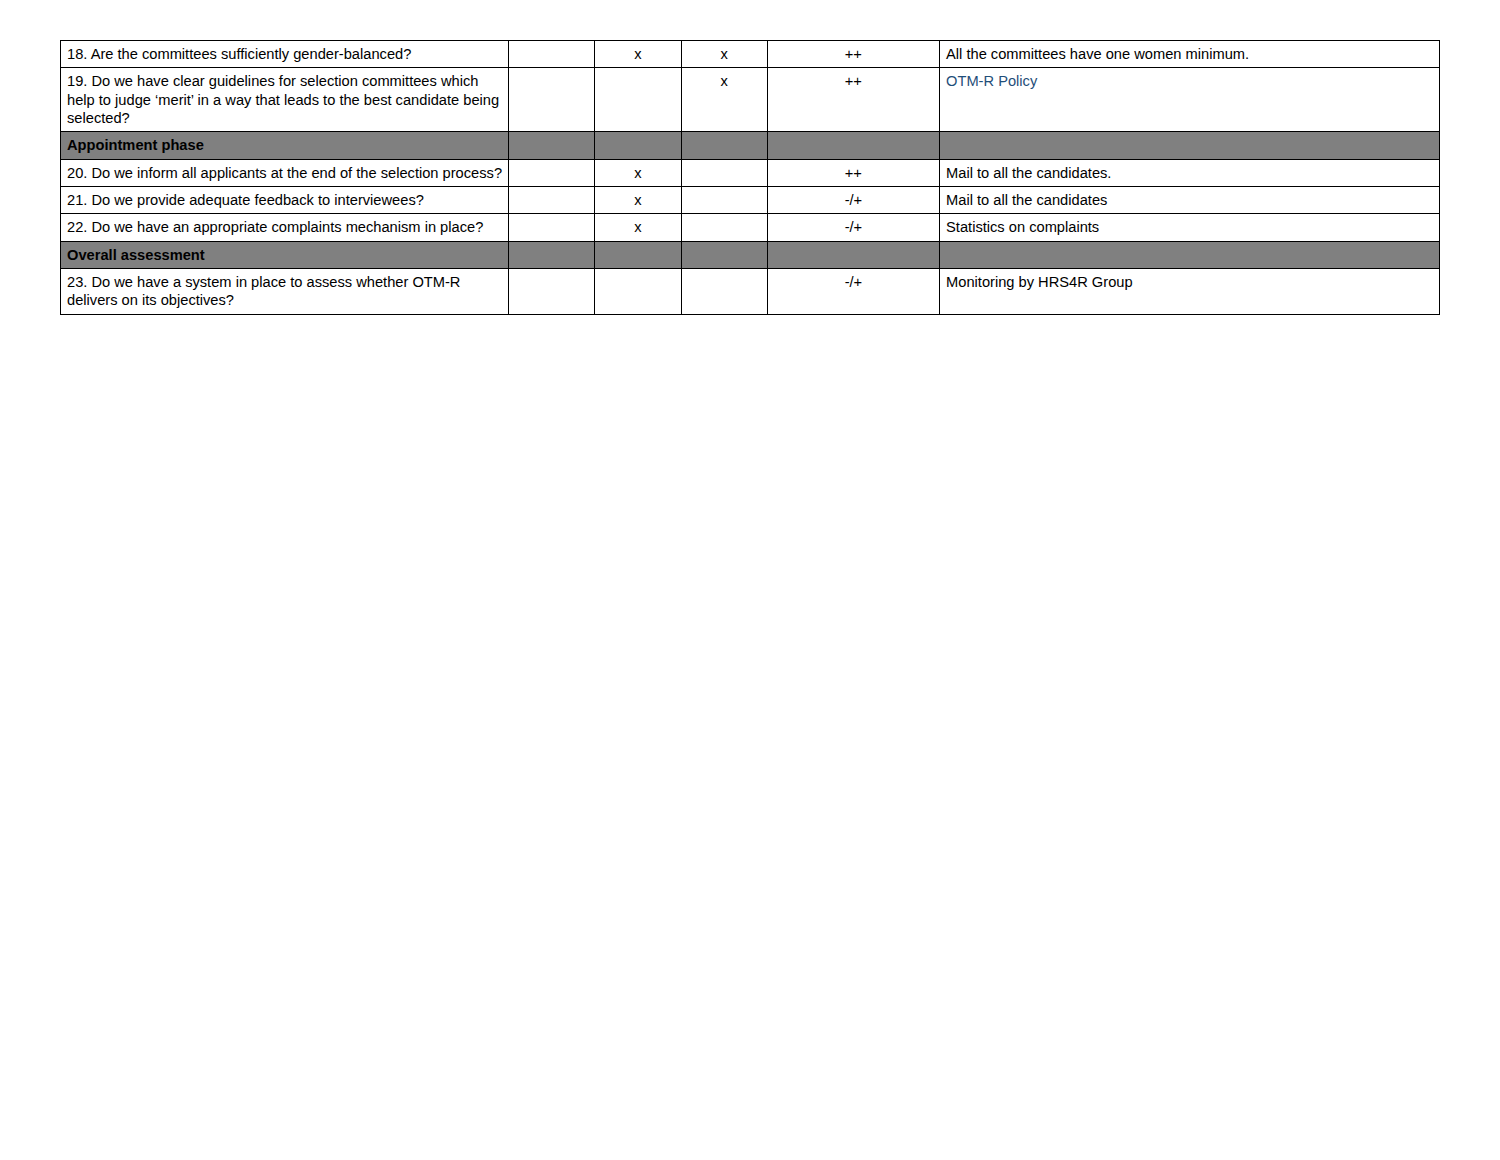| 18. Are the committees sufficiently gender-balanced? | | x | x | ++ | All the committees have one women minimum. |
| 19. Do we have clear guidelines for selection committees which help to judge ‘merit’ in a way that leads to the best candidate being selected? | | | x | ++ | OTM-R Policy |
| Appointment phase | | | | | |
| 20. Do we inform all applicants at the end of the selection process? | | x | | ++ | Mail to all the candidates. |
| 21. Do we provide adequate feedback to interviewees? | | x | | -/+ | Mail to all the candidates |
| 22. Do we have an appropriate complaints mechanism in place? | | x | | -/+ | Statistics on complaints |
| Overall assessment | | | | | |
| 23. Do we have a system in place to assess whether OTM-R delivers on its objectives? | | | | -/+ | Monitoring by HRS4R Group |